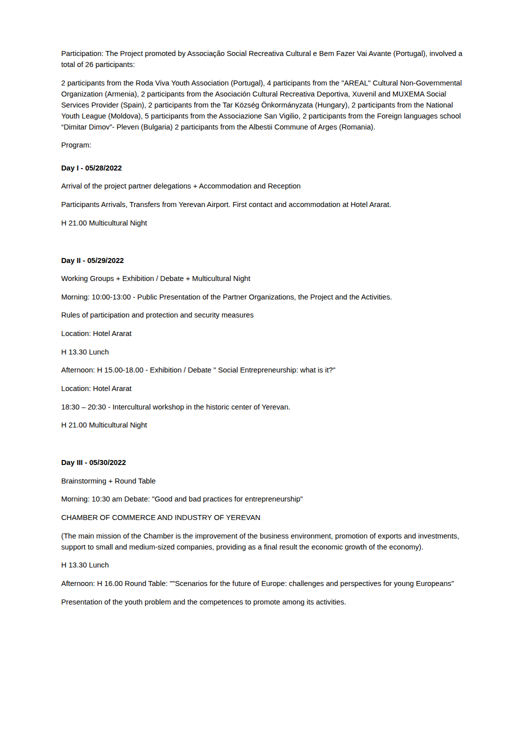Participation: The Project promoted by Associação Social Recreativa Cultural e Bem Fazer Vai Avante (Portugal), involved a total of 26 participants:
2 participants from the Roda Viva Youth Association (Portugal), 4 participants from the "AREAL" Cultural Non-Governmental Organization (Armenia), 2 participants from the Asociación Cultural Recreativa Deportiva, Xuvenil and MUXEMA Social Services Provider (Spain), 2 participants from the Tar Község Önkormányzata (Hungary), 2 participants from the National Youth League (Moldova), 5 participants from the Associazione San Vigilio, 2 participants from the Foreign languages school “Dimitar Dimov”- Pleven (Bulgaria) 2 participants from the Albestii Commune of Arges (Romania).
Program:
Day I - 05/28/2022
Arrival of the project partner delegations + Accommodation and Reception
Participants Arrivals, Transfers from Yerevan Airport. First contact and accommodation at Hotel Ararat.
H 21.00 Multicultural Night
Day II - 05/29/2022
Working Groups + Exhibition / Debate + Multicultural Night
Morning: 10:00-13:00 - Public Presentation of the Partner Organizations, the Project and the Activities.
Rules of participation and protection and security measures
Location: Hotel Ararat
H 13.30 Lunch
Afternoon: H 15.00-18.00 - Exhibition / Debate " Social Entrepreneurship: what is it?"
Location: Hotel Ararat
18:30 – 20:30 - Intercultural workshop in the historic center of Yerevan.
H 21.00 Multicultural Night
Day III - 05/30/2022
Brainstorming + Round Table
Morning: 10:30 am Debate: "Good and bad practices for entrepreneurship"
CHAMBER OF COMMERCE AND INDUSTRY OF YEREVAN
(The main mission of the Chamber is the improvement of the business environment, promotion of exports and investments, support to small and medium-sized companies, providing as a final result the economic growth of the economy).
H 13.30 Lunch
Afternoon: H 16.00 Round Table: ""Scenarios for the future of Europe: challenges and perspectives for young Europeans"
Presentation of the youth problem and the competences to promote among its activities.